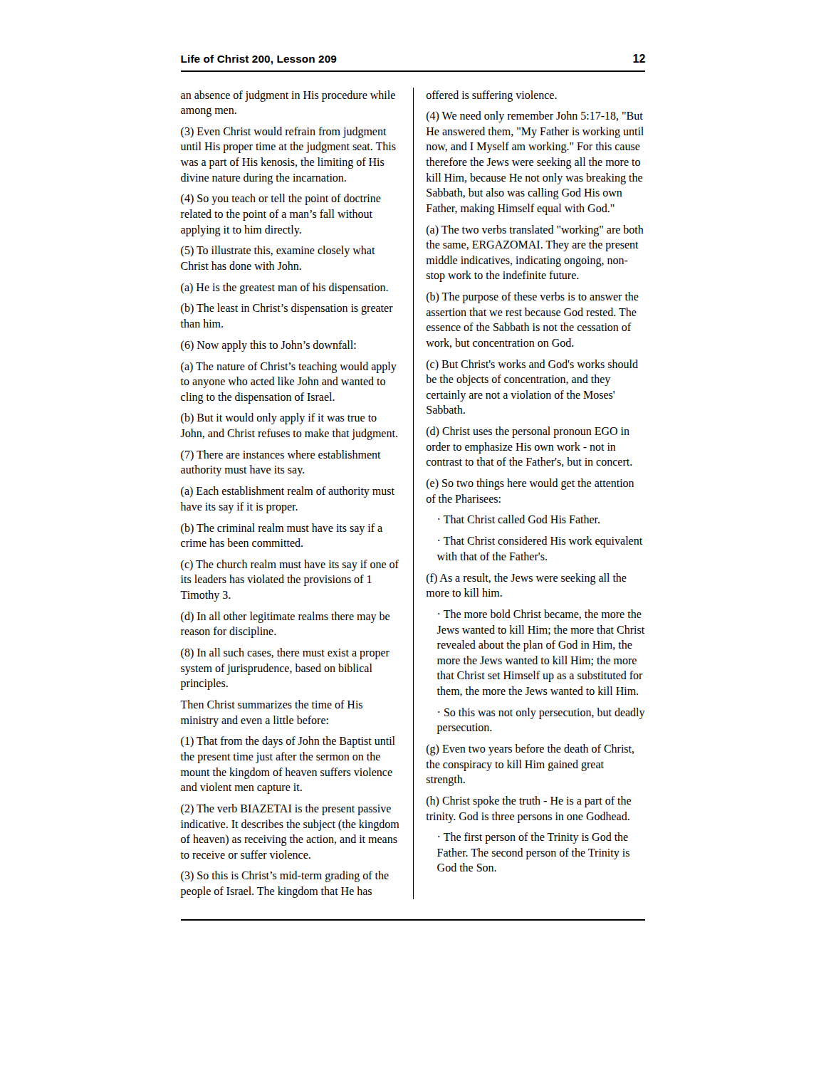Life of Christ 200, Lesson 209 12
an absence of judgment in His procedure while among men.
(3) Even Christ would refrain from judgment until His proper time at the judgment seat. This was a part of His kenosis, the limiting of His divine nature during the incarnation.
(4) So you teach or tell the point of doctrine related to the point of a man’s fall without applying it to him directly.
(5) To illustrate this, examine closely what Christ has done with John.
(a) He is the greatest man of his dispensation.
(b) The least in Christ’s dispensation is greater than him.
(6) Now apply this to John’s downfall:
(a) The nature of Christ’s teaching would apply to anyone who acted like John and wanted to cling to the dispensation of Israel.
(b) But it would only apply if it was true to John, and Christ refuses to make that judgment.
(7) There are instances where establishment authority must have its say.
(a) Each establishment realm of authority must have its say if it is proper.
(b) The criminal realm must have its say if a crime has been committed.
(c) The church realm must have its say if one of its leaders has violated the provisions of 1 Timothy 3.
(d) In all other legitimate realms there may be reason for discipline.
(8) In all such cases, there must exist a proper system of jurisprudence, based on biblical principles.
Then Christ summarizes the time of His ministry and even a little before:
(1) That from the days of John the Baptist until the present time just after the sermon on the mount the kingdom of heaven suffers violence and violent men capture it.
(2) The verb BIAZETAI is the present passive indicative. It describes the subject (the kingdom of heaven) as receiving the action, and it means to receive or suffer violence.
(3) So this is Christ’s mid-term grading of the people of Israel. The kingdom that He has offered is suffering violence.
(4) We need only remember John 5:17-18, "But He answered them, "My Father is working until now, and I Myself am working." For this cause therefore the Jews were seeking all the more to kill Him, because He not only was breaking the Sabbath, but also was calling God His own Father, making Himself equal with God."
(a) The two verbs translated "working" are both the same, ERGAZOMAI. They are the present middle indicatives, indicating ongoing, non-stop work to the indefinite future.
(b) The purpose of these verbs is to answer the assertion that we rest because God rested. The essence of the Sabbath is not the cessation of work, but concentration on God.
(c) But Christ's works and God's works should be the objects of concentration, and they certainly are not a violation of the Moses' Sabbath.
(d) Christ uses the personal pronoun EGO in order to emphasize His own work - not in contrast to that of the Father's, but in concert.
(e) So two things here would get the attention of the Pharisees:
· That Christ called God His Father.
· That Christ considered His work equivalent with that of the Father's.
(f) As a result, the Jews were seeking all the more to kill him.
· The more bold Christ became, the more the Jews wanted to kill Him; the more that Christ revealed about the plan of God in Him, the more the Jews wanted to kill Him; the more that Christ set Himself up as a substituted for them, the more the Jews wanted to kill Him.
· So this was not only persecution, but deadly persecution.
(g) Even two years before the death of Christ, the conspiracy to kill Him gained great strength.
(h) Christ spoke the truth - He is a part of the trinity. God is three persons in one Godhead.
· The first person of the Trinity is God the Father. The second person of the Trinity is God the Son.